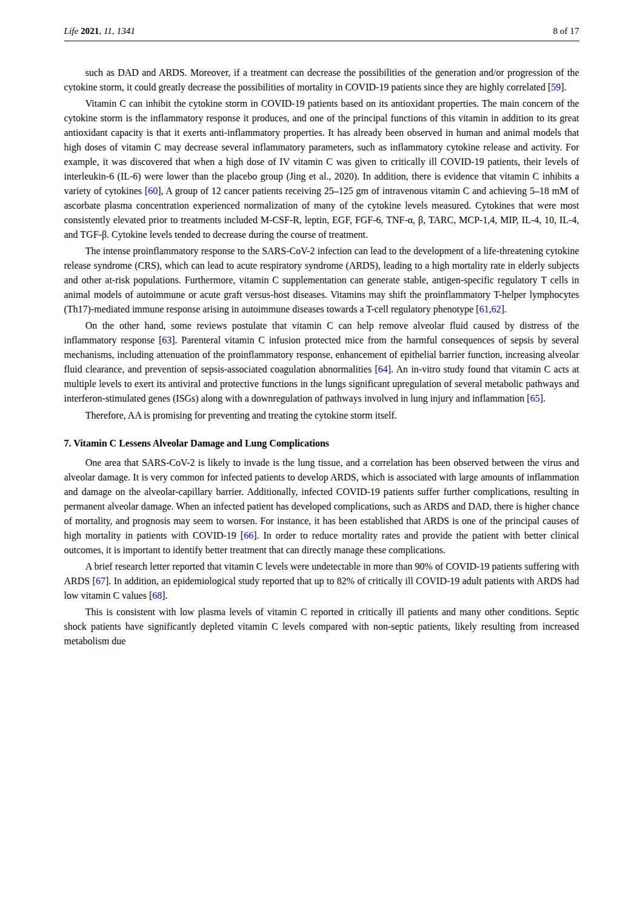Life 2021, 11, 1341 8 of 17
such as DAD and ARDS. Moreover, if a treatment can decrease the possibilities of the generation and/or progression of the cytokine storm, it could greatly decrease the possibilities of mortality in COVID-19 patients since they are highly correlated [59].
Vitamin C can inhibit the cytokine storm in COVID-19 patients based on its antioxidant properties. The main concern of the cytokine storm is the inflammatory response it produces, and one of the principal functions of this vitamin in addition to its great antioxidant capacity is that it exerts anti-inflammatory properties. It has already been observed in human and animal models that high doses of vitamin C may decrease several inflammatory parameters, such as inflammatory cytokine release and activity. For example, it was discovered that when a high dose of IV vitamin C was given to critically ill COVID-19 patients, their levels of interleukin-6 (IL-6) were lower than the placebo group (Jing et al., 2020). In addition, there is evidence that vitamin C inhibits a variety of cytokines [60], A group of 12 cancer patients receiving 25–125 gm of intravenous vitamin C and achieving 5–18 mM of ascorbate plasma concentration experienced normalization of many of the cytokine levels measured. Cytokines that were most consistently elevated prior to treatments included M-CSF-R, leptin, EGF, FGF-6, TNF-α, β, TARC, MCP-1,4, MIP, IL-4, 10, IL-4, and TGF-β. Cytokine levels tended to decrease during the course of treatment.
The intense proinflammatory response to the SARS-CoV-2 infection can lead to the development of a life-threatening cytokine release syndrome (CRS), which can lead to acute respiratory syndrome (ARDS), leading to a high mortality rate in elderly subjects and other at-risk populations. Furthermore, vitamin C supplementation can generate stable, antigen-specific regulatory T cells in animal models of autoimmune or acute graft versus-host diseases. Vitamins may shift the proinflammatory T-helper lymphocytes (Th17)-mediated immune response arising in autoimmune diseases towards a T-cell regulatory phenotype [61,62].
On the other hand, some reviews postulate that vitamin C can help remove alveolar fluid caused by distress of the inflammatory response [63]. Parenteral vitamin C infusion protected mice from the harmful consequences of sepsis by several mechanisms, including attenuation of the proinflammatory response, enhancement of epithelial barrier function, increasing alveolar fluid clearance, and prevention of sepsis-associated coagulation abnormalities [64]. An in-vitro study found that vitamin C acts at multiple levels to exert its antiviral and protective functions in the lungs significant upregulation of several metabolic pathways and interferon-stimulated genes (ISGs) along with a downregulation of pathways involved in lung injury and inflammation [65].
Therefore, AA is promising for preventing and treating the cytokine storm itself.
7. Vitamin C Lessens Alveolar Damage and Lung Complications
One area that SARS-CoV-2 is likely to invade is the lung tissue, and a correlation has been observed between the virus and alveolar damage. It is very common for infected patients to develop ARDS, which is associated with large amounts of inflammation and damage on the alveolar-capillary barrier. Additionally, infected COVID-19 patients suffer further complications, resulting in permanent alveolar damage. When an infected patient has developed complications, such as ARDS and DAD, there is higher chance of mortality, and prognosis may seem to worsen. For instance, it has been established that ARDS is one of the principal causes of high mortality in patients with COVID-19 [66]. In order to reduce mortality rates and provide the patient with better clinical outcomes, it is important to identify better treatment that can directly manage these complications.
A brief research letter reported that vitamin C levels were undetectable in more than 90% of COVID-19 patients suffering with ARDS [67]. In addition, an epidemiological study reported that up to 82% of critically ill COVID-19 adult patients with ARDS had low vitamin C values [68].
This is consistent with low plasma levels of vitamin C reported in critically ill patients and many other conditions. Septic shock patients have significantly depleted vitamin C levels compared with non-septic patients, likely resulting from increased metabolism due